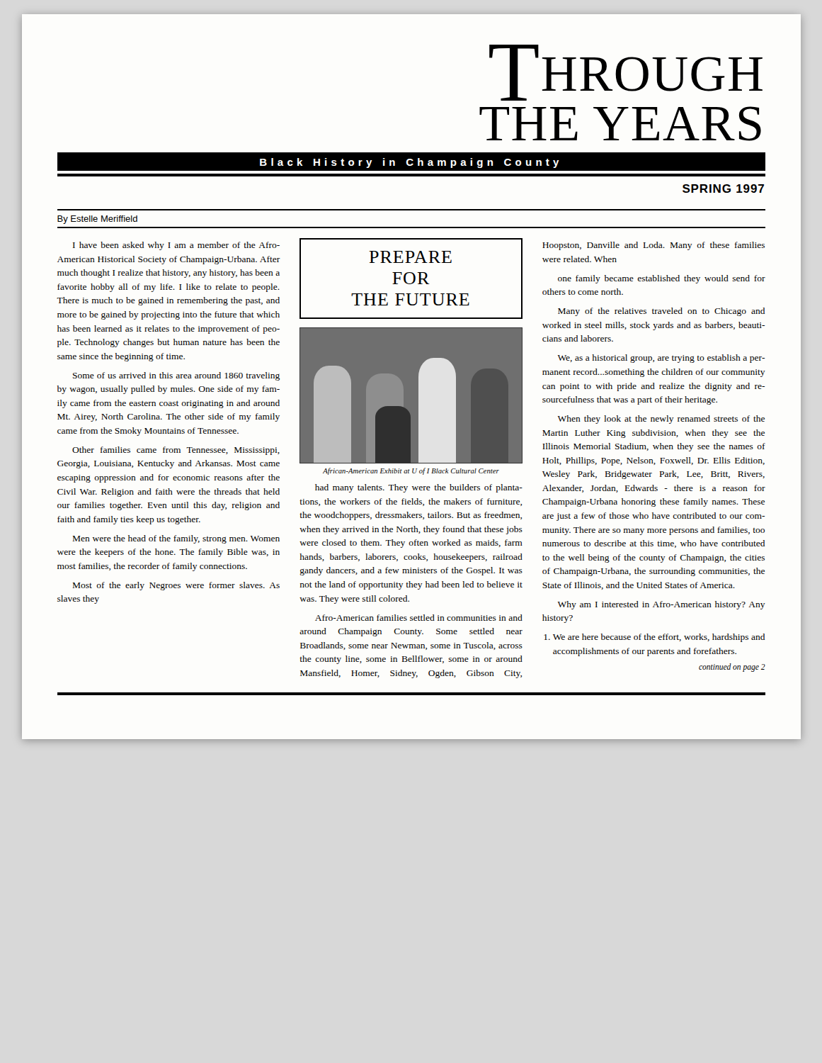Through The Years
Black History in Champaign County
SPRING 1997
By Estelle Meriffield
I have been asked why I am a member of the Afro-American Historical Society of Champaign-Urbana. After much thought I realize that history, any history, has been a favorite hobby all of my life. I like to relate to people. There is much to be gained in remembering the past, and more to be gained by projecting into the future that which has been learned as it relates to the improvement of people. Technology changes but human nature has been the same since the beginning of time.
Some of us arrived in this area around 1860 traveling by wagon, usually pulled by mules. One side of my family came from the eastern coast originating in and around Mt. Airey, North Carolina. The other side of my family came from the Smoky Mountains of Tennessee.
Other families came from Tennessee, Mississippi, Georgia, Louisiana, Kentucky and Arkansas. Most came escaping oppression and for economic reasons after the Civil War. Religion and faith were the threads that held our families together. Even until this day, religion and faith and family ties keep us together.
Men were the head of the family, strong men. Women were the keepers of the hone. The family Bible was, in most families, the recorder of family connections.
Most of the early Negroes were former slaves. As slaves they
PREPARE
FOR
THE FUTURE
African-American Exhibit at U of I Black Cultural Center
had many talents. They were the builders of plantations, the workers of the fields, the makers of furniture, the woodchoppers, dressmakers, tailors. But as freedmen, when they arrived in the North, they found that these jobs were closed to them. They often worked as maids, farm hands, barbers, laborers, cooks, housekeepers, railroad gandy dancers, and a few ministers of the Gospel. It was not the land of opportunity they had been led to believe it was. They were still colored.
Afro-American families settled in communities in and around Champaign County. Some settled near Broadlands, some near Newman, some in Tuscola, across the county line, some in Bellflower, some in or around Mansfield, Homer, Sidney, Ogden, Gibson City, Hoopston, Danville and Loda. Many of these families were related. When
one family became established they would send for others to come north.
Many of the relatives traveled on to Chicago and worked in steel mills, stock yards and as barbers, beauticians and laborers.
We, as a historical group, are trying to establish a permanent record...something the children of our community can point to with pride and realize the dignity and resourcefulness that was a part of their heritage.
When they look at the newly renamed streets of the Martin Luther King subdivision, when they see the Illinois Memorial Stadium, when they see the names of Holt, Phillips, Pope, Nelson, Foxwell, Dr. Ellis Edition, Wesley Park, Bridgewater Park, Lee, Britt, Rivers, Alexander, Jordan, Edwards - there is a reason for Champaign-Urbana honoring these family names. These are just a few of those who have contributed to our community. There are so many more persons and families, too numerous to describe at this time, who have contributed to the well being of the county of Champaign, the cities of Champaign-Urbana, the surrounding communities, the State of Illinois, and the United States of America.
Why am I interested in Afro-American history? Any history?
We are here because of the effort, works, hardships and accomplishments of our parents and forefathers.
continued on page 2